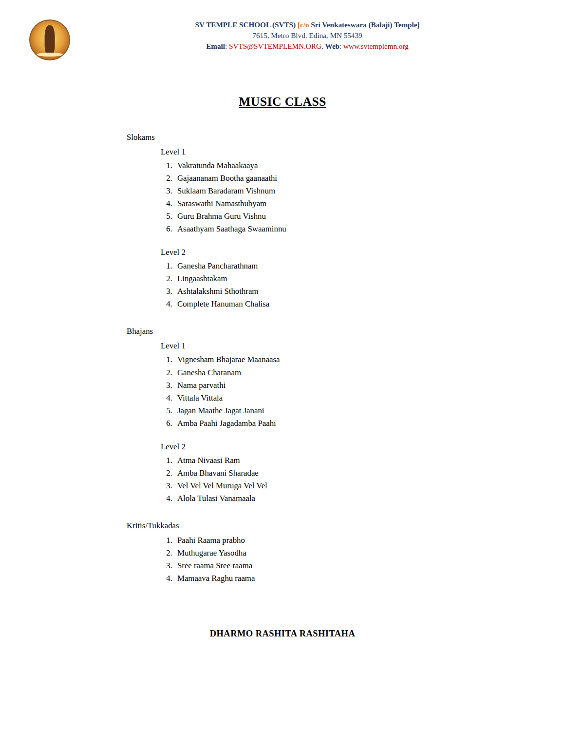SV TEMPLE SCHOOL (SVTS) [c/o Sri Venkateswara (Balaji) Temple]
7615, Metro Blvd. Edina, MN 55439
Email: SVTS@SVTEMPLEMN.ORG, Web: www.svtemplemn.org
MUSIC CLASS
Slokams
Level 1
Vakratunda Mahaakaaya
Gajaananam Bootha gaanaathi
Suklaam Baradaram Vishnum
Saraswathi Namasthubyam
Guru Brahma Guru Vishnu
Asaathyam Saathaga Swaaminnu
Level 2
Ganesha Pancharathnam
Lingaashtakam
Ashtalakshmi Sthothram
Complete Hanuman Chalisa
Bhajans
Level 1
Vignesham Bhajarae Maanaasa
Ganesha Charanam
Nama parvathi
Vittala Vittala
Jagan Maathe Jagat Janani
Amba Paahi Jagadamba Paahi
Level 2
Atma Nivaasi Ram
Amba Bhavani Sharadae
Vel Vel Vel Muruga Vel Vel
Alola Tulasi Vanamaala
Kritis/Tukkadas
Paahi Raama prabho
Muthugarae Yasodha
Sree raama Sree raama
Mamaava Raghu raama
DHARMO RASHITA RASHITAHA